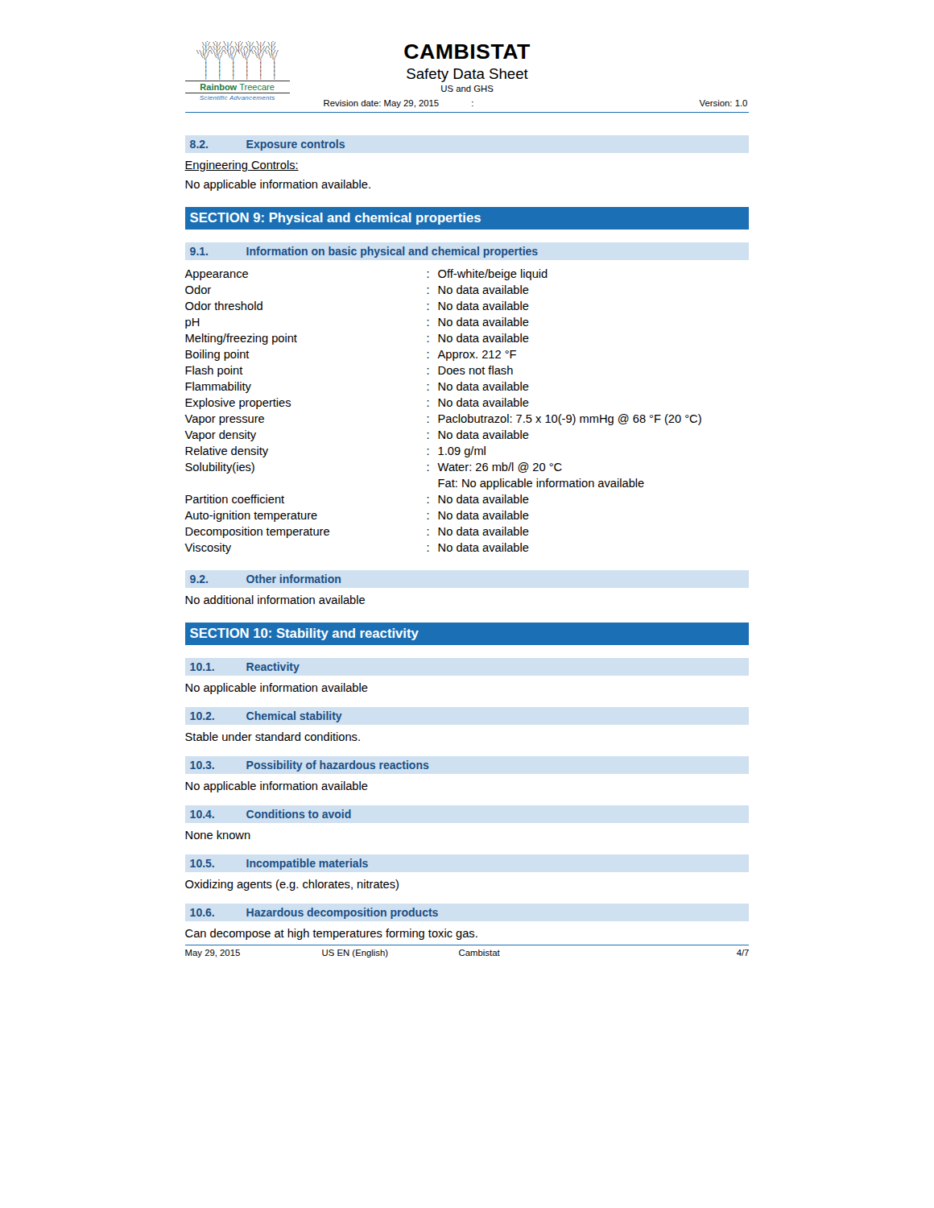. . . . . . . . . \|/ \|/ \|/ \|/ \|/ \|/ \|/ \|/\\|//\|/\\|//\|/\\|//\|/ \\|//\\|//\\|//\\|//\\|//\\|// \|/ \|/ \|/ \|/ \|/ \|/ | | | | | | | | | | | | | | | | | | | | | | | | | | | | | |
Rainbow Treecare
Scientific Advancements
CAMBISTAT
Safety Data Sheet
US and GHS
Revision date: May 29, 2015 : Version: 1.0
8.2. Exposure controls
Engineering Controls:
No applicable information available.
SECTION 9: Physical and chemical properties
9.1. Information on basic physical and chemical properties
| Appearance | : | Off-white/beige liquid |
| Odor | : | No data available |
| Odor threshold | : | No data available |
| pH | : | No data available |
| Melting/freezing point | : | No data available |
| Boiling point | : | Approx. 212 °F |
| Flash point | : | Does not flash |
| Flammability | : | No data available |
| Explosive properties | : | No data available |
| Vapor pressure | : | Paclobutrazol: 7.5 x 10(-9) mmHg @ 68 °F (20 °C) |
| Vapor density | : | No data available |
| Relative density | : | 1.09 g/ml |
| Solubility(ies) | : | Water: 26 mb/l @ 20 °C |
| | | Fat: No applicable information available |
| Partition coefficient | : | No data available |
| Auto-ignition temperature | : | No data available |
| Decomposition temperature | : | No data available |
| Viscosity | : | No data available |
9.2. Other information
No additional information available
SECTION 10: Stability and reactivity
10.1. Reactivity
No applicable information available
10.2. Chemical stability
Stable under standard conditions.
10.3. Possibility of hazardous reactions
No applicable information available
10.4. Conditions to avoid
None known
10.5. Incompatible materials
Oxidizing agents (e.g. chlorates, nitrates)
10.6. Hazardous decomposition products
Can decompose at high temperatures forming toxic gas.
May 29, 2015 US EN (English) Cambistat 4/7